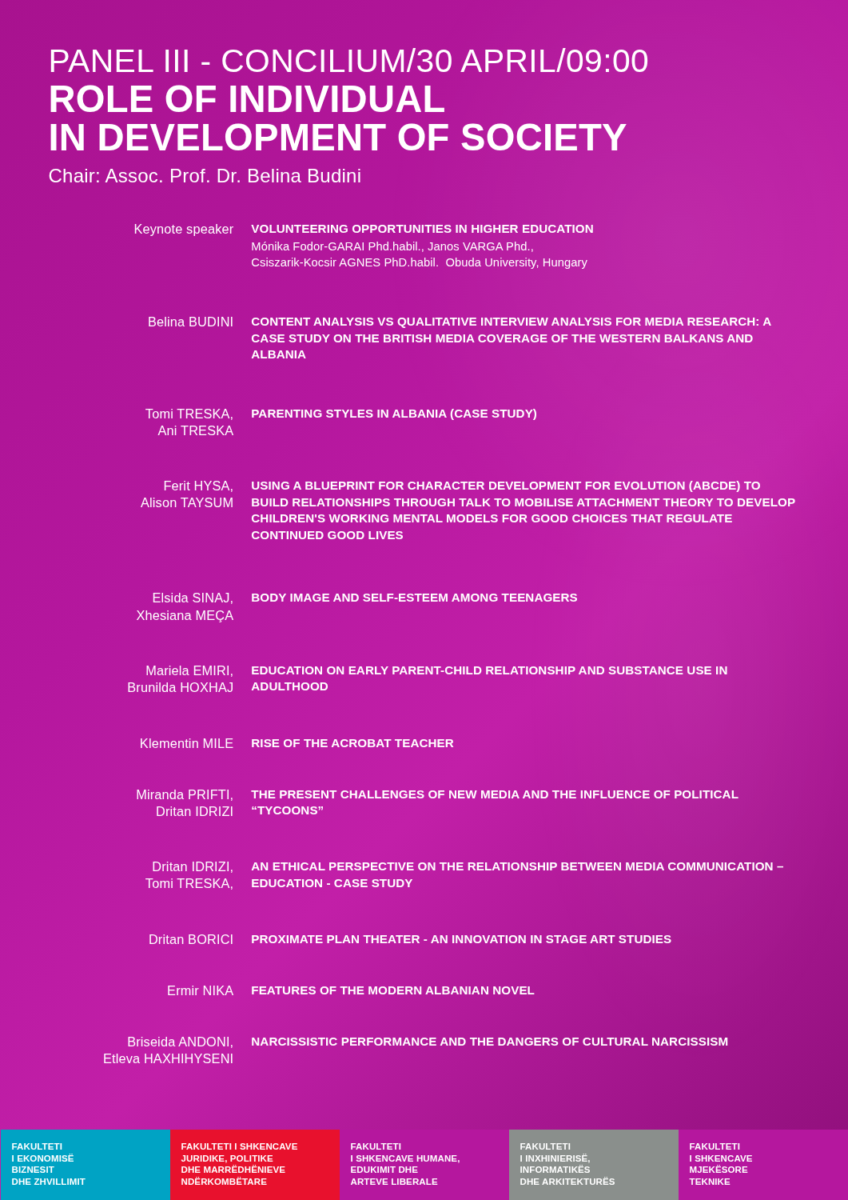Panel III - Concilium/30 April/09:00
Role of Individual
in Development of Society
Chair: Assoc. Prof. Dr. Belina Budini
| Keynote speaker | Volunteering Opportunities in Higher Education Mónika Fodor-GARAI Phd.habil., Janos VARGA Phd., Csiszarik-Kocsir AGNES PhD.habil. Obuda University, Hungary |
| Belina BUDINI | Content Analysis vs Qualitative Interview Analysis for Media Research: A Case Study on the British Media Coverage of the Western Balkans and Albania |
| Tomi TRESKA, Ani TRESKA | Parenting Styles in Albania (Case Study) |
| Ferit HYSA, Alison TAYSUM | Using a Blueprint for Character Development for Evolution (ABCDE) to Build Relationships Through Talk to Mobilise Attachment Theory to Develop Children's Working Mental Models for Good Choices That Regulate Continued Good Lives |
| Elsida SINAJ, Xhesiana MEÇA | Body Image and Self-Esteem Among Teenagers |
| Mariela EMIRI, Brunilda HOXHAJ | Education on Early Parent-Child Relationship and Substance Use in Adulthood |
| Klementin MILE | Rise of the Acrobat Teacher |
| Miranda PRIFTI, Dritan IDRIZI | The Present Challenges of New Media and the Influence of Political “Tycoons” |
| Dritan IDRIZI, Tomi TRESKA, | An Ethical Perspective on the Relationship Between Media Communication – Education - Case Study |
| Dritan BORICI | Proximate Plan Theater - An Innovation in Stage Art Studies |
| Ermir NIKA | Features of the Modern Albanian Novel |
| Briseida ANDONI, Etleva HAXHIHYSENI | Narcissistic Performance and the Dangers of Cultural Narcissism |
Fakulteti
i Ekonomisë
Biznesit
dhe Zhvillimit
Fakulteti i Shkencave
Juridike, Politike
dhe Marrëdhënieve
Ndërkombëtare
Fakulteti
i Shkencave Humane,
Edukimit dhe
Arteve Liberale
Fakulteti
i Inxhinierisë,
Informatikës
dhe Arkitekturës
Fakulteti
i Shkencave
Mjekësore
Teknike